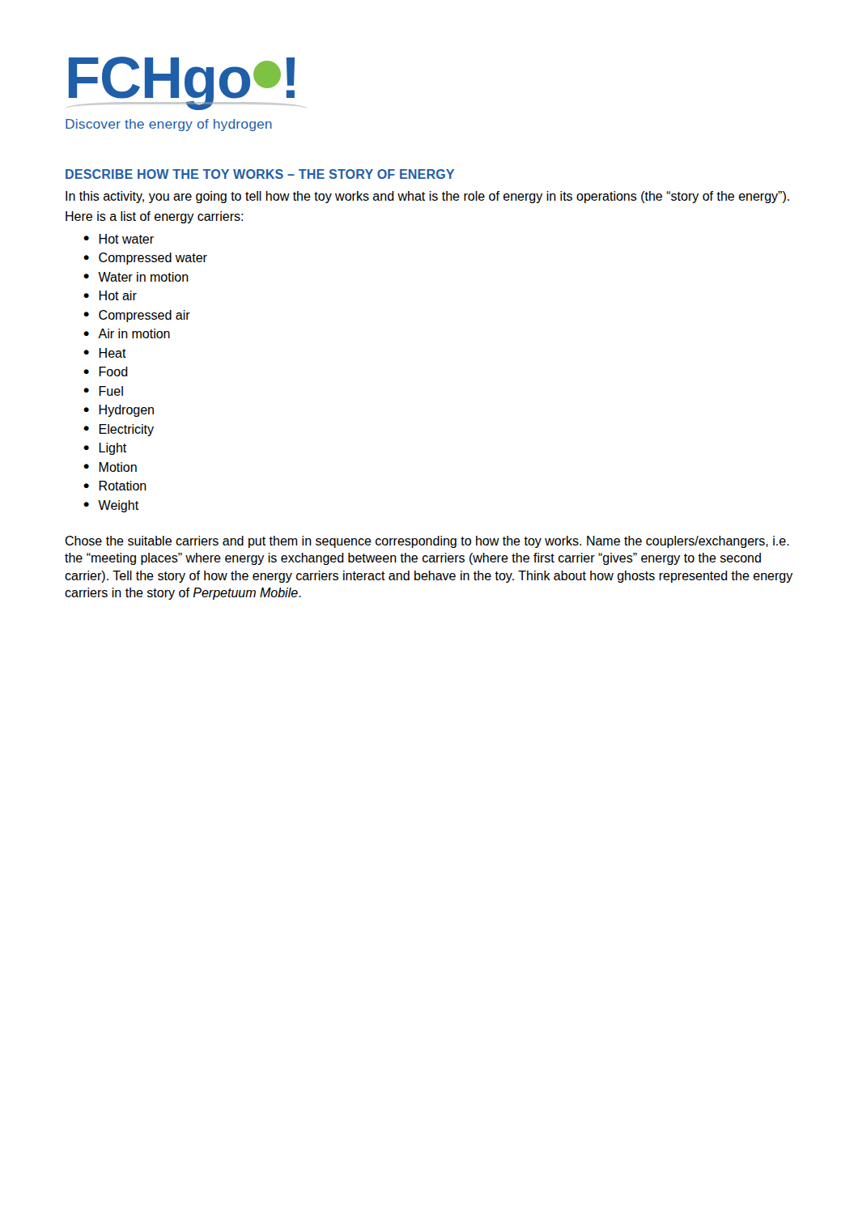FCHgo !
Discover the energy of hydrogen
Describe how the toy works – the story of energy
In this activity, you are going to tell how the toy works and what is the role of energy in its operations (the “story of the energy”).
Here is a list of energy carriers:
Hot water
Compressed water
Water in motion
Hot air
Compressed air
Air in motion
Heat
Food
Fuel
Hydrogen
Electricity
Light
Motion
Rotation
Weight
Chose the suitable carriers and put them in sequence corresponding to how the toy works. Name the couplers/exchangers, i.e. the “meeting places” where energy is exchanged between the carriers (where the first carrier “gives” energy to the second carrier). Tell the story of how the energy carriers interact and behave in the toy. Think about how ghosts represented the energy carriers in the story of Perpetuum Mobile.